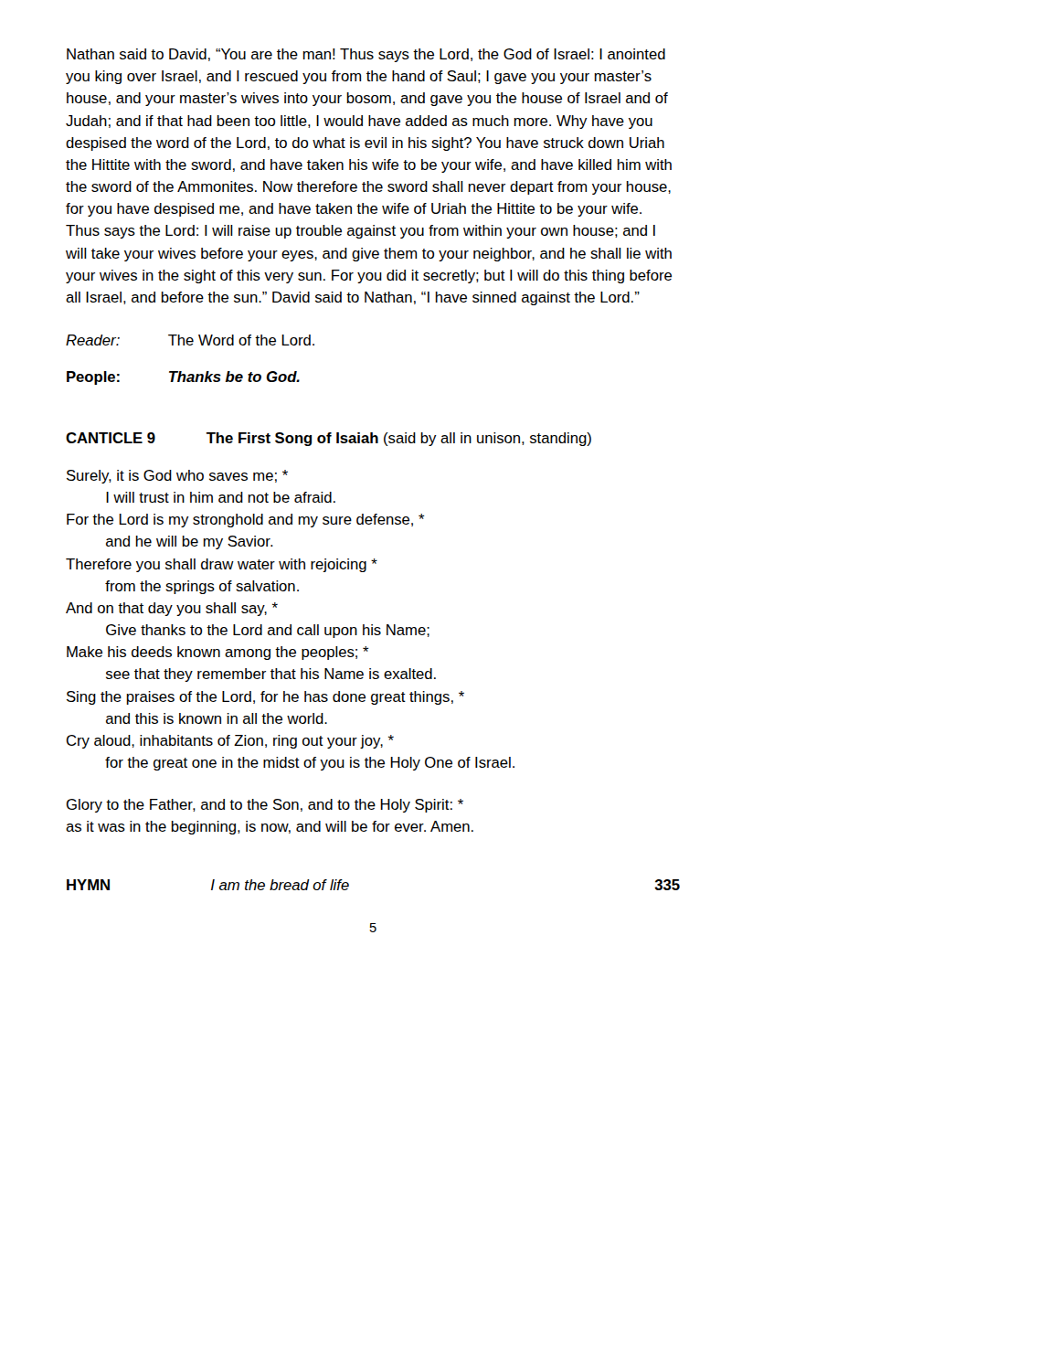Nathan said to David, “You are the man! Thus says the Lord, the God of Israel: I anointed you king over Israel, and I rescued you from the hand of Saul; I gave you your master’s house, and your master’s wives into your bosom, and gave you the house of Israel and of Judah; and if that had been too little, I would have added as much more. Why have you despised the word of the Lord, to do what is evil in his sight? You have struck down Uriah the Hittite with the sword, and have taken his wife to be your wife, and have killed him with the sword of the Ammonites. Now therefore the sword shall never depart from your house, for you have despised me, and have taken the wife of Uriah the Hittite to be your wife. Thus says the Lord: I will raise up trouble against you from within your own house; and I will take your wives before your eyes, and give them to your neighbor, and he shall lie with your wives in the sight of this very sun. For you did it secretly; but I will do this thing before all Israel, and before the sun.” David said to Nathan, “I have sinned against the Lord.”
Reader: The Word of the Lord.
People: Thanks be to God.
CANTICLE 9 The First Song of Isaiah (said by all in unison, standing)
Surely, it is God who saves me; *
I will trust in him and not be afraid.
For the Lord is my stronghold and my sure defense, *
and he will be my Savior.
Therefore you shall draw water with rejoicing *
from the springs of salvation.
And on that day you shall say, *
Give thanks to the Lord and call upon his Name;
Make his deeds known among the peoples; *
see that they remember that his Name is exalted.
Sing the praises of the Lord, for he has done great things, *
and this is known in all the world.
Cry aloud, inhabitants of Zion, ring out your joy, *
for the great one in the midst of you is the Holy One of Israel.
Glory to the Father, and to the Son, and to the Holy Spirit: *
as it was in the beginning, is now, and will be for ever. Amen.
HYMN I am the bread of life 335
5